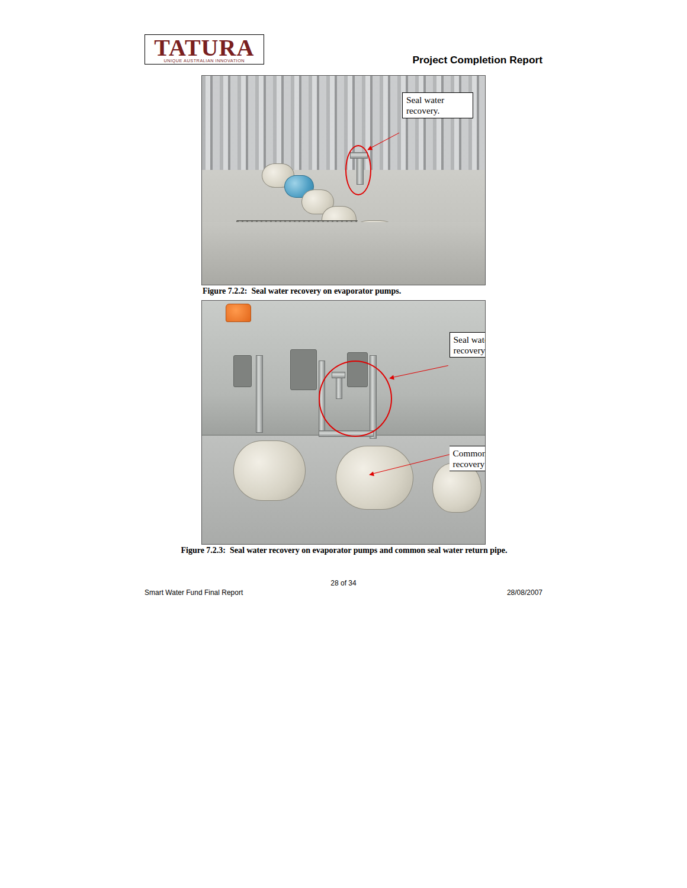TATURA UNIQUE AUSTRALIAN INNOVATION
Project Completion Report
Seal water recovery.
Figure 7.2.2: Seal water recovery on evaporator pumps.
Seal water recovery.
Common seal water recovery pipeline.
Figure 7.2.3: Seal water recovery on evaporator pumps and common seal water return pipe.
28 of 34
Smart Water Fund Final Report 28/08/2007